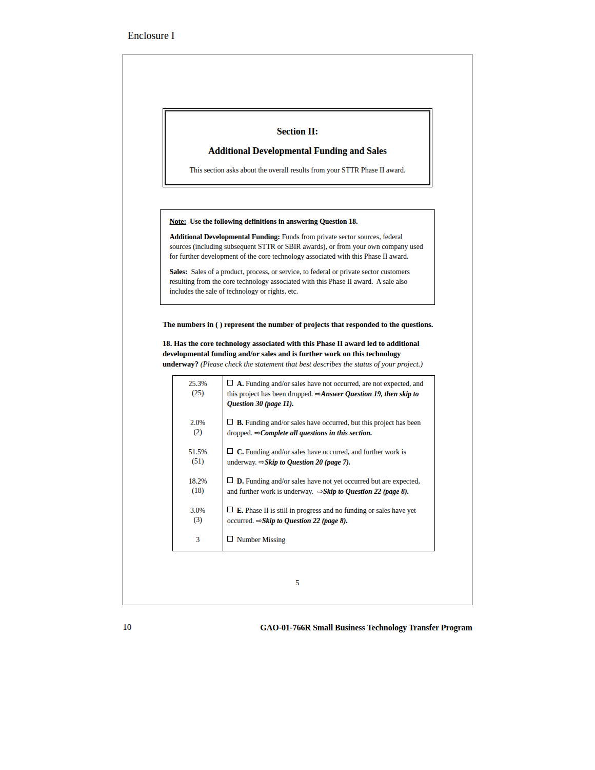Enclosure I
Section II:
Additional Developmental Funding and Sales
This section asks about the overall results from your STTR Phase II award.
Note: Use the following definitions in answering Question 18.
Additional Developmental Funding: Funds from private sector sources, federal sources (including subsequent STTR or SBIR awards), or from your own company used for further development of the core technology associated with this Phase II award.
Sales: Sales of a product, process, or service, to federal or private sector customers resulting from the core technology associated with this Phase II award. A sale also includes the sale of technology or rights, etc.
The numbers in ( ) represent the number of projects that responded to the questions.
18. Has the core technology associated with this Phase II award led to additional developmental funding and/or sales and is further work on this technology underway? (Please check the statement that best describes the status of your project.)
| 25.3% (25) | A. Funding and/or sales have not occurred, are not expected, and this project has been dropped. ⇨ Answer Question 19, then skip to Question 30 (page 11). |
| 2.0% (2) | B. Funding and/or sales have occurred, but this project has been dropped. ⇨ Complete all questions in this section. |
| 51.5% (51) | C. Funding and/or sales have occurred, and further work is underway. ⇨ Skip to Question 20 (page 7). |
| 18.2% (18) | D. Funding and/or sales have not yet occurred but are expected, and further work is underway. ⇨ Skip to Question 22 (page 8). |
| 3.0% (3) | E. Phase II is still in progress and no funding or sales have yet occurred. ⇨ Skip to Question 22 (page 8). |
| 3 | Number Missing |
5
10
GAO-01-766R Small Business Technology Transfer Program